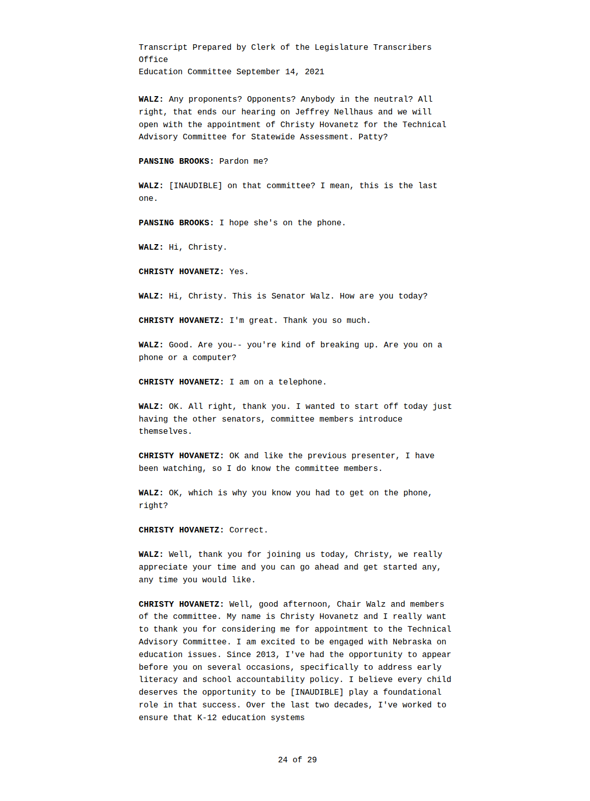Transcript Prepared by Clerk of the Legislature Transcribers Office
Education Committee September 14, 2021
WALZ: Any proponents? Opponents? Anybody in the neutral? All right, that ends our hearing on Jeffrey Nellhaus and we will open with the appointment of Christy Hovanetz for the Technical Advisory Committee for Statewide Assessment. Patty?
PANSING BROOKS: Pardon me?
WALZ: [INAUDIBLE] on that committee? I mean, this is the last one.
PANSING BROOKS: I hope she's on the phone.
WALZ: Hi, Christy.
CHRISTY HOVANETZ: Yes.
WALZ: Hi, Christy. This is Senator Walz. How are you today?
CHRISTY HOVANETZ: I'm great. Thank you so much.
WALZ: Good. Are you-- you're kind of breaking up. Are you on a phone or a computer?
CHRISTY HOVANETZ: I am on a telephone.
WALZ: OK. All right, thank you. I wanted to start off today just having the other senators, committee members introduce themselves.
CHRISTY HOVANETZ: OK and like the previous presenter, I have been watching, so I do know the committee members.
WALZ: OK, which is why you know you had to get on the phone, right?
CHRISTY HOVANETZ: Correct.
WALZ: Well, thank you for joining us today, Christy, we really appreciate your time and you can go ahead and get started any, any time you would like.
CHRISTY HOVANETZ: Well, good afternoon, Chair Walz and members of the committee. My name is Christy Hovanetz and I really want to thank you for considering me for appointment to the Technical Advisory Committee. I am excited to be engaged with Nebraska on education issues. Since 2013, I've had the opportunity to appear before you on several occasions, specifically to address early literacy and school accountability policy. I believe every child deserves the opportunity to be [INAUDIBLE] play a foundational role in that success. Over the last two decades, I've worked to ensure that K-12 education systems
24 of 29